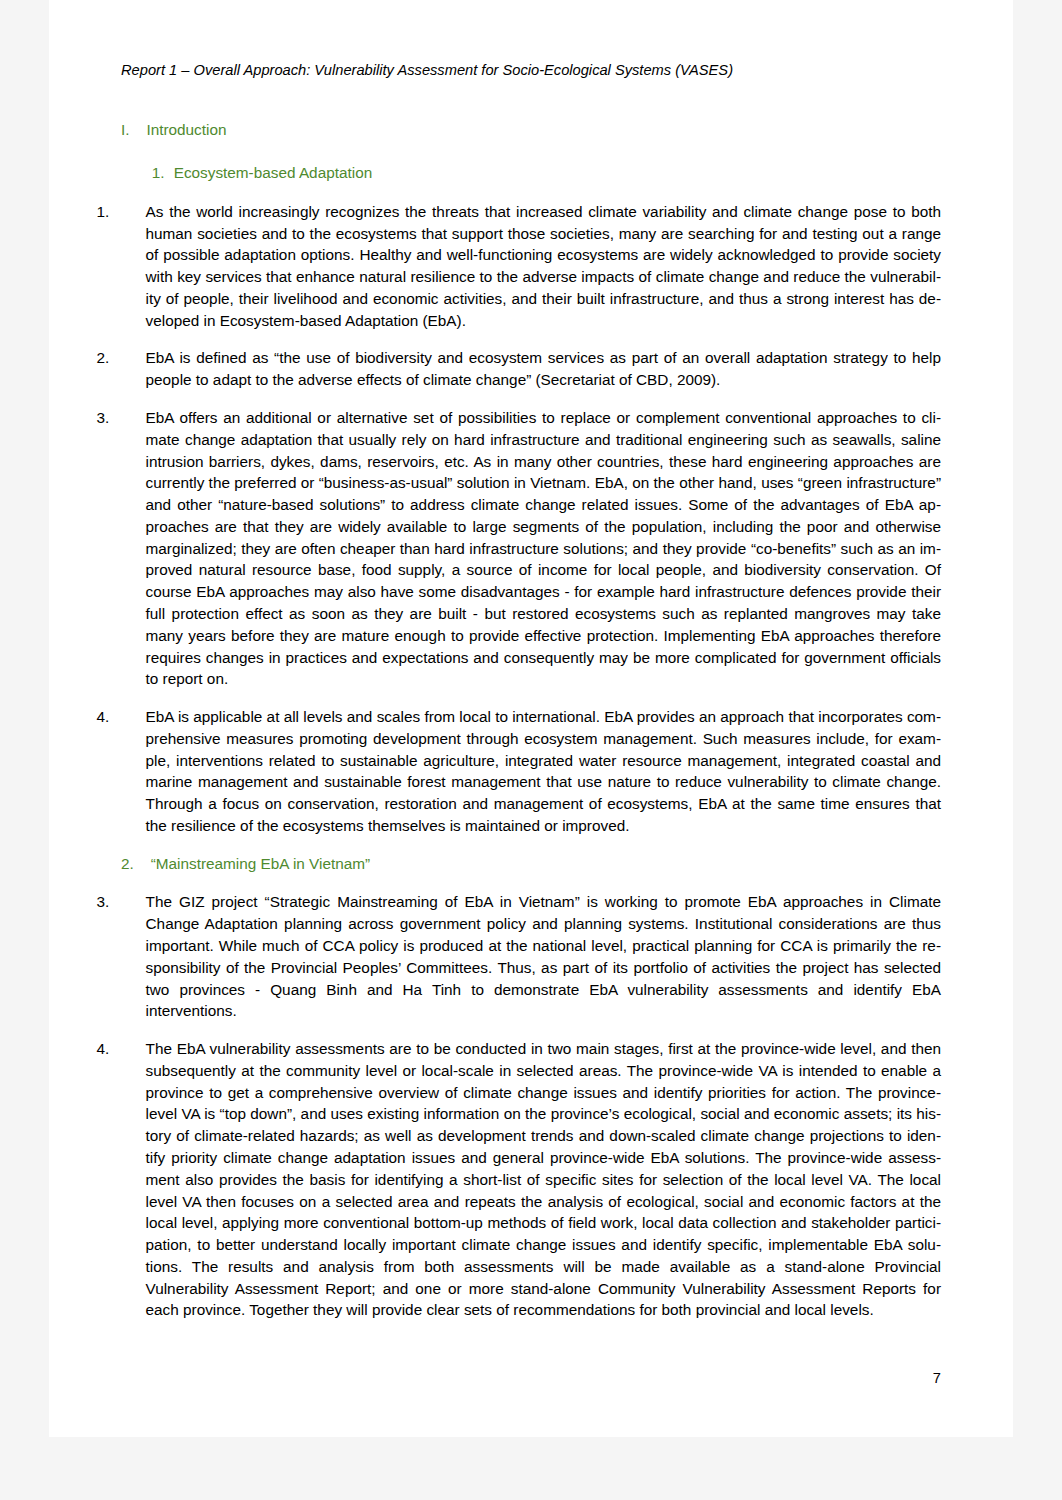Report 1 – Overall Approach: Vulnerability Assessment for Socio-Ecological Systems (VASES)
I. Introduction
1. Ecosystem-based Adaptation
1. As the world increasingly recognizes the threats that increased climate variability and climate change pose to both human societies and to the ecosystems that support those societies, many are searching for and testing out a range of possible adaptation options. Healthy and well-functioning ecosystems are widely acknowledged to provide society with key services that enhance natural resilience to the adverse impacts of climate change and reduce the vulnerability of people, their livelihood and economic activities, and their built infrastructure, and thus a strong interest has developed in Ecosystem-based Adaptation (EbA).
2. EbA is defined as “the use of biodiversity and ecosystem services as part of an overall adaptation strategy to help people to adapt to the adverse effects of climate change” (Secretariat of CBD, 2009).
3. EbA offers an additional or alternative set of possibilities to replace or complement conventional approaches to climate change adaptation that usually rely on hard infrastructure and traditional engineering such as seawalls, saline intrusion barriers, dykes, dams, reservoirs, etc. As in many other countries, these hard engineering approaches are currently the preferred or “business-as-usual” solution in Vietnam. EbA, on the other hand, uses “green infrastructure” and other “nature-based solutions” to address climate change related issues. Some of the advantages of EbA approaches are that they are widely available to large segments of the population, including the poor and otherwise marginalized; they are often cheaper than hard infrastructure solutions; and they provide “co-benefits” such as an improved natural resource base, food supply, a source of income for local people, and biodiversity conservation. Of course EbA approaches may also have some disadvantages - for example hard infrastructure defences provide their full protection effect as soon as they are built - but restored ecosystems such as replanted mangroves may take many years before they are mature enough to provide effective protection. Implementing EbA approaches therefore requires changes in practices and expectations and consequently may be more complicated for government officials to report on.
4. EbA is applicable at all levels and scales from local to international. EbA provides an approach that incorporates comprehensive measures promoting development through ecosystem management. Such measures include, for example, interventions related to sustainable agriculture, integrated water resource management, integrated coastal and marine management and sustainable forest management that use nature to reduce vulnerability to climate change. Through a focus on conservation, restoration and management of ecosystems, EbA at the same time ensures that the resilience of the ecosystems themselves is maintained or improved.
2.“Mainstreaming EbA in Vietnam”
3. The GIZ project “Strategic Mainstreaming of EbA in Vietnam” is working to promote EbA approaches in Climate Change Adaptation planning across government policy and planning systems. Institutional considerations are thus important. While much of CCA policy is produced at the national level, practical planning for CCA is primarily the responsibility of the Provincial Peoples’ Committees. Thus, as part of its portfolio of activities the project has selected two provinces - Quang Binh and Ha Tinh to demonstrate EbA vulnerability assessments and identify EbA interventions.
4. The EbA vulnerability assessments are to be conducted in two main stages, first at the province-wide level, and then subsequently at the community level or local-scale in selected areas. The province-wide VA is intended to enable a province to get a comprehensive overview of climate change issues and identify priorities for action. The province-level VA is “top down”, and uses existing information on the province’s ecological, social and economic assets; its history of climate-related hazards; as well as development trends and down-scaled climate change projections to identify priority climate change adaptation issues and general province-wide EbA solutions. The province-wide assessment also provides the basis for identifying a short-list of specific sites for selection of the local level VA. The local level VA then focuses on a selected area and repeats the analysis of ecological, social and economic factors at the local level, applying more conventional bottom-up methods of field work, local data collection and stakeholder participation, to better understand locally important climate change issues and identify specific, implementable EbA solutions. The results and analysis from both assessments will be made available as a stand-alone Provincial Vulnerability Assessment Report; and one or more stand-alone Community Vulnerability Assessment Reports for each province. Together they will provide clear sets of recommendations for both provincial and local levels.
7